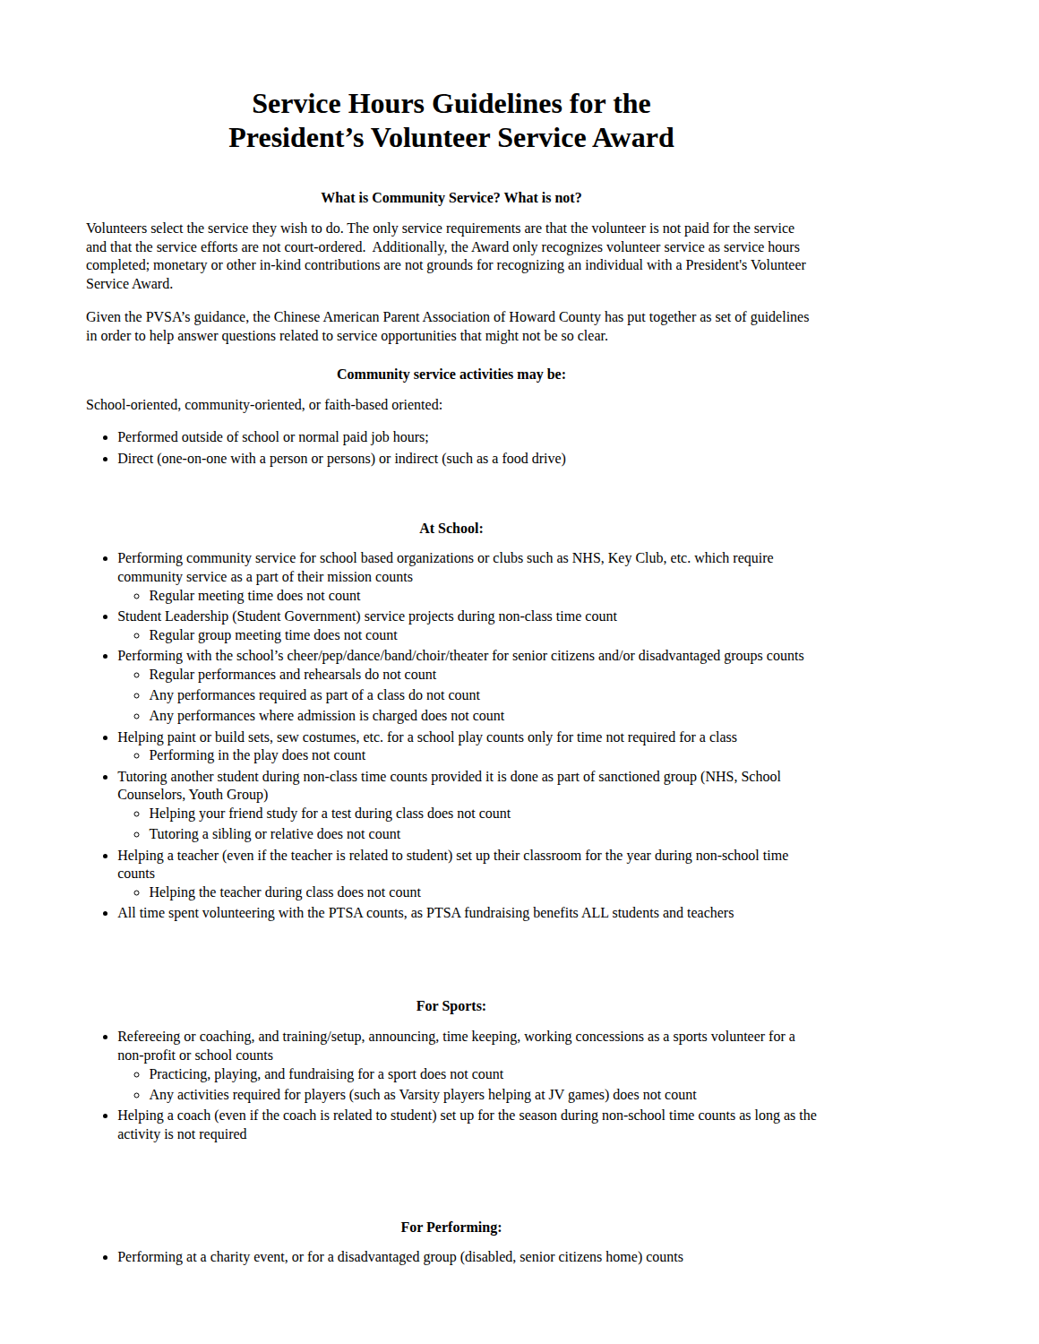Service Hours Guidelines for the
President’s Volunteer Service Award
What is Community Service? What is not?
Volunteers select the service they wish to do. The only service requirements are that the volunteer is not paid for the service and that the service efforts are not court-ordered. Additionally, the Award only recognizes volunteer service as service hours completed; monetary or other in-kind contributions are not grounds for recognizing an individual with a President's Volunteer Service Award.
Given the PVSA’s guidance, the Chinese American Parent Association of Howard County has put together as set of guidelines in order to help answer questions related to service opportunities that might not be so clear.
Community service activities may be:
School-oriented, community-oriented, or faith-based oriented:
Performed outside of school or normal paid job hours;
Direct (one-on-one with a person or persons) or indirect (such as a food drive)
At School:
Performing community service for school based organizations or clubs such as NHS, Key Club, etc. which require community service as a part of their mission counts
Regular meeting time does not count
Student Leadership (Student Government) service projects during non-class time count
Regular group meeting time does not count
Performing with the school’s cheer/pep/dance/band/choir/theater for senior citizens and/or disadvantaged groups counts
Regular performances and rehearsals do not count
Any performances required as part of a class do not count
Any performances where admission is charged does not count
Helping paint or build sets, sew costumes, etc. for a school play counts only for time not required for a class
Performing in the play does not count
Tutoring another student during non-class time counts provided it is done as part of sanctioned group (NHS, School Counselors, Youth Group)
Helping your friend study for a test during class does not count
Tutoring a sibling or relative does not count
Helping a teacher (even if the teacher is related to student) set up their classroom for the year during non-school time counts
Helping the teacher during class does not count
All time spent volunteering with the PTSA counts, as PTSA fundraising benefits ALL students and teachers
For Sports:
Refereeing or coaching, and training/setup, announcing, time keeping, working concessions as a sports volunteer for a non-profit or school counts
Practicing, playing, and fundraising for a sport does not count
Any activities required for players (such as Varsity players helping at JV games) does not count
Helping a coach (even if the coach is related to student) set up for the season during non-school time counts as long as the activity is not required
For Performing:
Performing at a charity event, or for a disadvantaged group (disabled, senior citizens home) counts